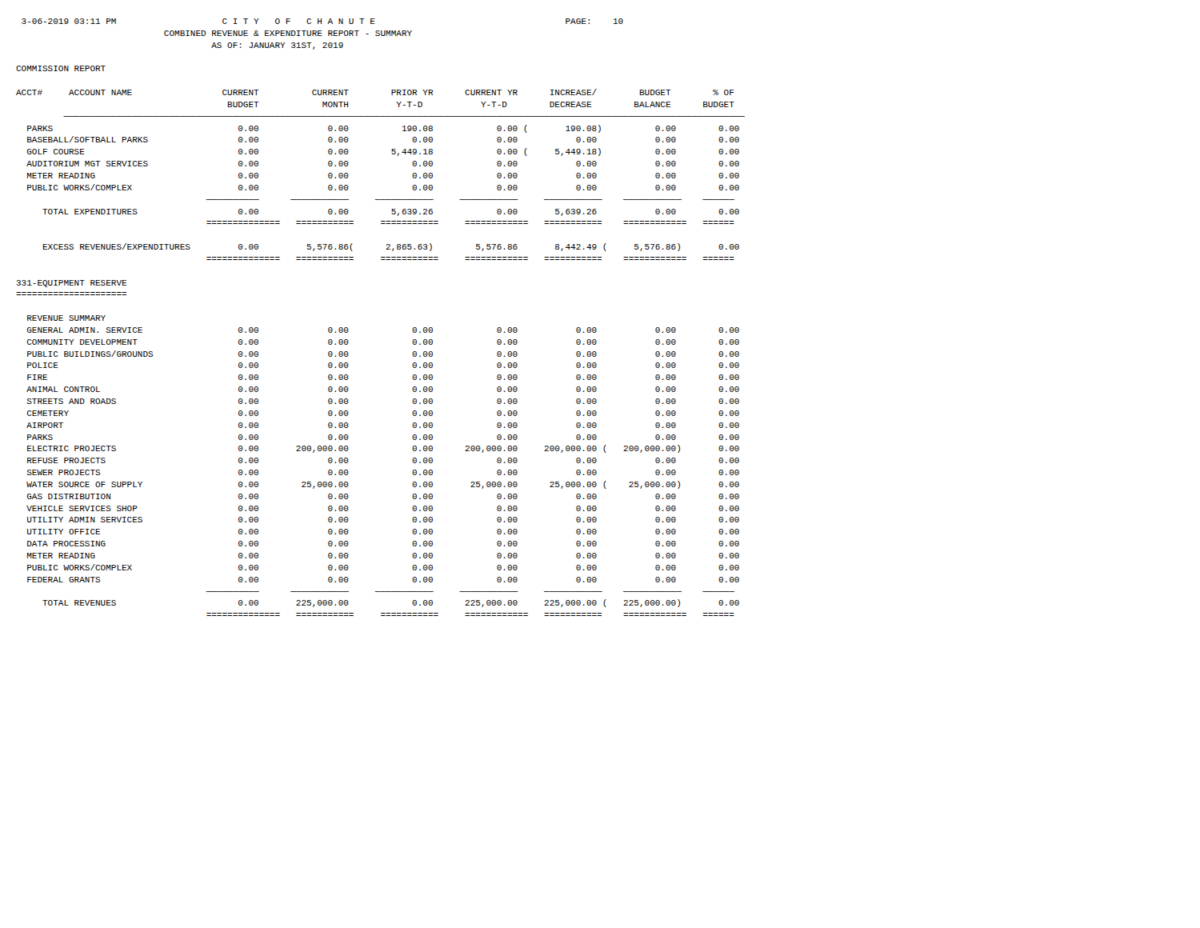3-06-2019 03:11 PM                    C I T Y   O F   C H A N U T E                                    PAGE:    10
                            COMBINED REVENUE & EXPENDITURE REPORT - SUMMARY
                                     AS OF: JANUARY 31ST, 2019

COMMISSION REPORT

ACCT#     ACCOUNT NAME                 CURRENT          CURRENT        PRIOR YR      CURRENT YR      INCREASE/        BUDGET        % OF
                                        BUDGET            MONTH         Y-T-D           Y-T-D        DECREASE        BALANCE      BUDGET
         ─────────────────────────────────────────────────────────────────────────────────────────────────────────────────────────────────
  PARKS                                   0.00             0.00          190.08            0.00 (       190.08)          0.00        0.00
  BASEBALL/SOFTBALL PARKS                 0.00             0.00            0.00            0.00           0.00           0.00        0.00
  GOLF COURSE                             0.00             0.00        5,449.18            0.00 (     5,449.18)          0.00        0.00
  AUDITORIUM MGT SERVICES                 0.00             0.00            0.00            0.00           0.00           0.00        0.00
  METER READING                           0.00             0.00            0.00            0.00           0.00           0.00        0.00
  PUBLIC WORKS/COMPLEX                    0.00             0.00            0.00            0.00           0.00           0.00        0.00
                                    ──────────      ───────────     ───────────     ───────────     ───────────    ───────────    ──────
     TOTAL EXPENDITURES                   0.00             0.00        5,639.26            0.00       5,639.26           0.00        0.00
                                    ==============   ===========     ===========     ============   ===========    ============   ======

     EXCESS REVENUES/EXPENDITURES         0.00         5,576.86(      2,865.63)        5,576.86       8,442.49 (     5,576.86)       0.00
                                    ==============   ===========     ===========     ============   ===========    ============   ======

331-EQUIPMENT RESERVE
=====================

  REVENUE SUMMARY
  GENERAL ADMIN. SERVICE                  0.00             0.00            0.00            0.00           0.00           0.00        0.00
  COMMUNITY DEVELOPMENT                   0.00             0.00            0.00            0.00           0.00           0.00        0.00
  PUBLIC BUILDINGS/GROUNDS                0.00             0.00            0.00            0.00           0.00           0.00        0.00
  POLICE                                  0.00             0.00            0.00            0.00           0.00           0.00        0.00
  FIRE                                    0.00             0.00            0.00            0.00           0.00           0.00        0.00
  ANIMAL CONTROL                          0.00             0.00            0.00            0.00           0.00           0.00        0.00
  STREETS AND ROADS                       0.00             0.00            0.00            0.00           0.00           0.00        0.00
  CEMETERY                                0.00             0.00            0.00            0.00           0.00           0.00        0.00
  AIRPORT                                 0.00             0.00            0.00            0.00           0.00           0.00        0.00
  PARKS                                   0.00             0.00            0.00            0.00           0.00           0.00        0.00
  ELECTRIC PROJECTS                       0.00       200,000.00            0.00      200,000.00     200,000.00 (   200,000.00)       0.00
  REFUSE PROJECTS                         0.00             0.00            0.00            0.00           0.00           0.00        0.00
  SEWER PROJECTS                          0.00             0.00            0.00            0.00           0.00           0.00        0.00
  WATER SOURCE OF SUPPLY                  0.00        25,000.00            0.00       25,000.00      25,000.00 (    25,000.00)       0.00
  GAS DISTRIBUTION                        0.00             0.00            0.00            0.00           0.00           0.00        0.00
  VEHICLE SERVICES SHOP                   0.00             0.00            0.00            0.00           0.00           0.00        0.00
  UTILITY ADMIN SERVICES                  0.00             0.00            0.00            0.00           0.00           0.00        0.00
  UTILITY OFFICE                          0.00             0.00            0.00            0.00           0.00           0.00        0.00
  DATA PROCESSING                         0.00             0.00            0.00            0.00           0.00           0.00        0.00
  METER READING                           0.00             0.00            0.00            0.00           0.00           0.00        0.00
  PUBLIC WORKS/COMPLEX                    0.00             0.00            0.00            0.00           0.00           0.00        0.00
  FEDERAL GRANTS                          0.00             0.00            0.00            0.00           0.00           0.00        0.00
                                    ──────────      ───────────     ───────────     ───────────     ───────────    ───────────    ──────
     TOTAL REVENUES                       0.00       225,000.00            0.00      225,000.00     225,000.00 (   225,000.00)       0.00
                                    ==============   ===========     ===========     ============   ===========    ============   ======